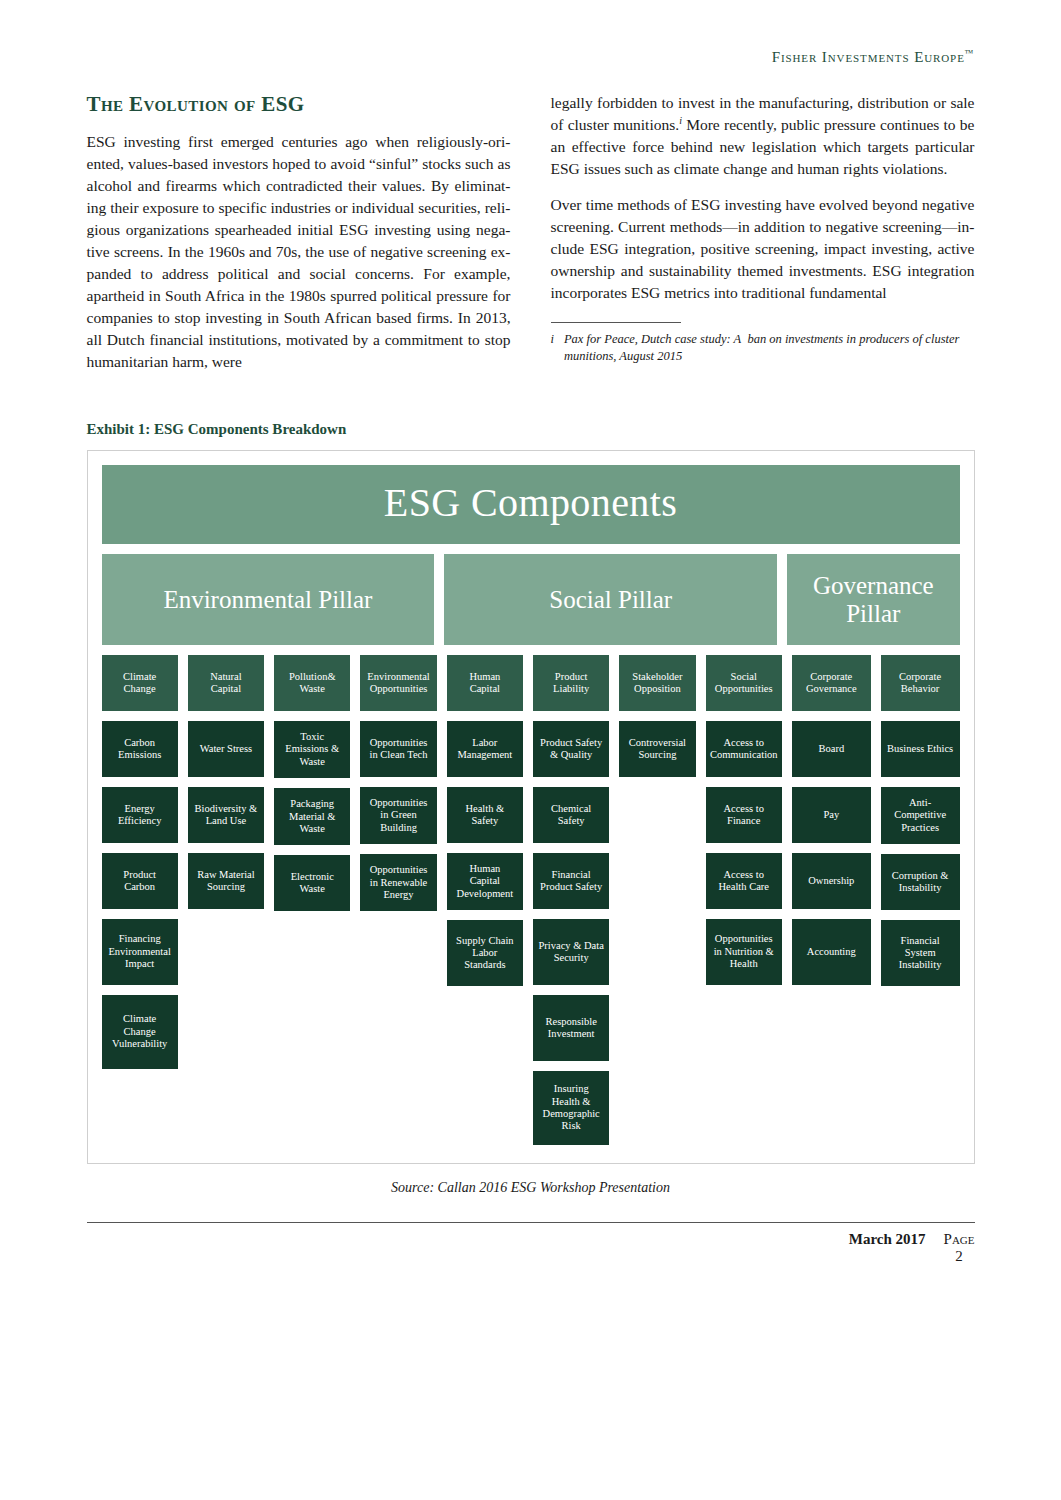Fisher Investments Europe™
The Evolution of ESG
ESG investing first emerged centuries ago when religiously-oriented, values-based investors hoped to avoid “sinful” stocks such as alcohol and firearms which contradicted their values. By eliminating their exposure to specific industries or individual securities, religious organizations spearheaded initial ESG investing using negative screens. In the 1960s and 70s, the use of negative screening expanded to address political and social concerns. For example, apartheid in South Africa in the 1980s spurred political pressure for companies to stop investing in South African based firms. In 2013, all Dutch financial institutions, motivated by a commitment to stop humanitarian harm, were
legally forbidden to invest in the manufacturing, distribution or sale of cluster munitions.i More recently, public pressure continues to be an effective force behind new legislation which targets particular ESG issues such as climate change and human rights violations.
Over time methods of ESG investing have evolved beyond negative screening. Current methods—in addition to negative screening—include ESG integration, positive screening, impact investing, active ownership and sustainability themed investments. ESG integration incorporates ESG metrics into traditional fundamental
i Pax for Peace, Dutch case study: A ban on investments in producers of cluster munitions, August 2015
Exhibit 1: ESG Components Breakdown
ESG Components
Environmental Pillar
Social Pillar
Governance
Pillar
Climate
Change
Carbon
Emissions
Energy
Efficiency
Product
Carbon
Financing
Environmental
Impact
Climate
Change
Vulnerability
Natural
Capital
Water Stress
Biodiversity &
Land Use
Raw Material
Sourcing
Pollution&
Waste
Toxic
Emissions &
Waste
Packaging
Material &
Waste
Electronic
Waste
Environmental
Opportunities
Opportunities
in Clean Tech
Opportunities
in Green
Building
Opportunities
in Renewable
Energy
Human
Capital
Labor
Management
Health &
Safety
Human
Capital
Development
Supply Chain
Labor
Standards
Product
Liability
Product Safety
& Quality
Chemical
Safety
Financial
Product Safety
Privacy & Data
Security
Responsible
Investment
Insuring
Health &
Demographic
Risk
Stakeholder
Opposition
Controversial
Sourcing
Social
Opportunities
Access to
Communication
Access to
Finance
Access to
Health Care
Opportunities
in Nutrition &
Health
Corporate
Governance
Board
Pay
Ownership
Accounting
Corporate
Behavior
Business Ethics
Anti-
Competitive
Practices
Corruption &
Instability
Financial
System
Instability
Source: Callan 2016 ESG Workshop Presentation
March 2017
Page2